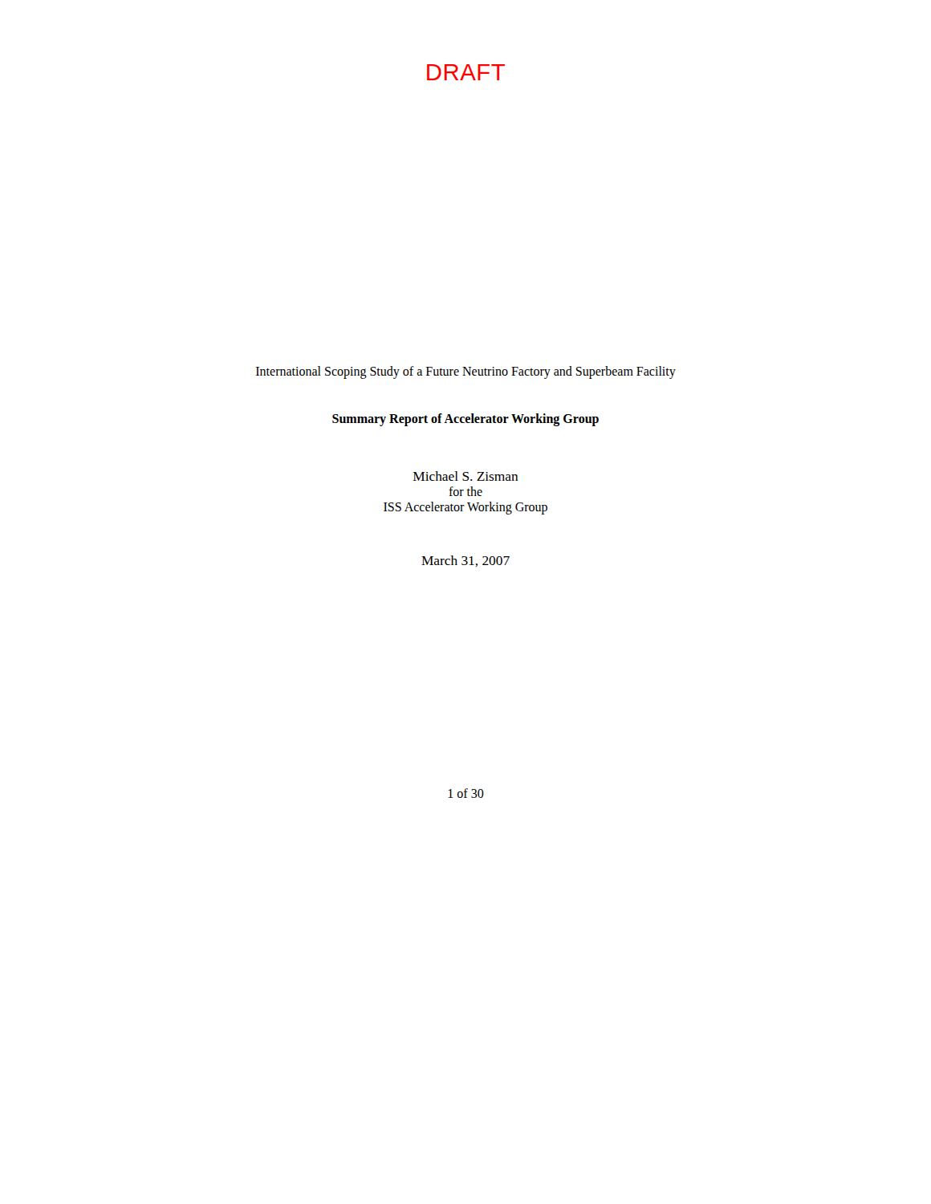DRAFT
International Scoping Study of a Future Neutrino Factory and Superbeam Facility
Summary Report of Accelerator Working Group
Michael S. Zisman
for the
ISS Accelerator Working Group
March 31, 2007
1 of 30